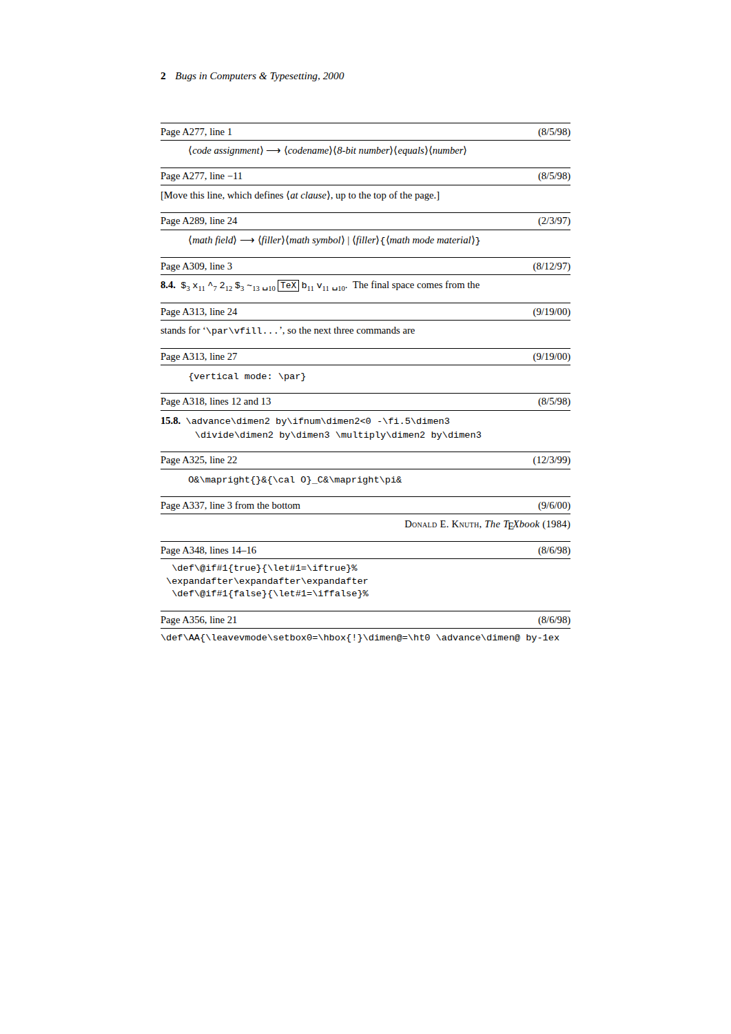2 Bugs in Computers & Typesetting, 2000
Page A277, line 1(8/5/98)
code assignment ⟶ codename 8-bit number equals number
Page A277, line −11(8/5/98)
[Move this line, which defines at clause, up to the top of the page.]
Page A289, line 24(2/3/97)
math field ⟶ filler math symbol | filler{math mode material}
Page A309, line 3(8/12/97)
8.4. $3 x11 ^7 212 $3 ~13 ␣10 TeX b11 v11 ␣10. The final space comes from the
Page A313, line 24(9/19/00)
stands for ‘\par\vfill...’, so the next three commands are
Page A313, line 27(9/19/00)
{vertical mode: \par}
Page A318, lines 12 and 13(8/5/98)
15.8. \advance\dimen2 by\ifnum\dimen2<0 -\fi.5\dimen3
\divide\dimen2 by\dimen3 \multiply\dimen2 by\dimen3
Page A325, line 22(12/3/99)
O&\mapright{}&{\cal O}_C&\mapright\pi&
Page A337, line 3 from the bottom(9/6/00)
Donald E. Knuth, The TEXbook (1984)
Page A348, lines 14–16(8/6/98)
\def\@if#1{true}{\let#1=\iftrue}% \expandafter\expandafter\expandafter \def\@if#1{false}{\let#1=\iffalse}%
Page A356, line 21(8/6/98)
\def\AA{\leavevmode\setbox0=\hbox{!}\dimen@=\ht0 \advance\dimen@ by-1ex